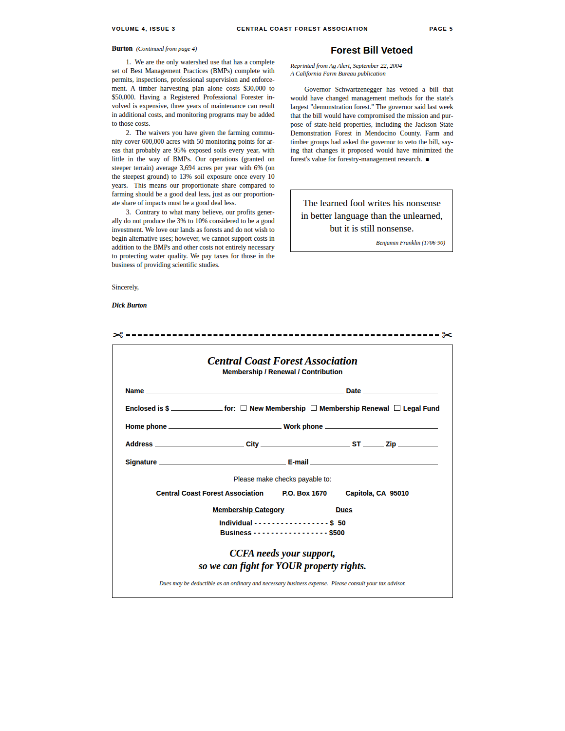VOLUME 4, ISSUE 3
CENTRAL COAST FOREST ASSOCIATION
PAGE 5
Burton (Continued from page 4)
1. We are the only watershed use that has a complete set of Best Management Practices (BMPs) complete with permits, inspections, professional supervision and enforcement. A timber harvesting plan alone costs $30,000 to $50,000. Having a Registered Professional Forester involved is expensive, three years of maintenance can result in additional costs, and monitoring programs may be added to those costs.
2. The waivers you have given the farming community cover 600,000 acres with 50 monitoring points for areas that probably are 95% exposed soils every year, with little in the way of BMPs. Our operations (granted on steeper terrain) average 3,694 acres per year with 6% (on the steepest ground) to 13% soil exposure once every 10 years. This means our proportionate share compared to farming should be a good deal less, just as our proportionate share of impacts must be a good deal less.
3. Contrary to what many believe, our profits generally do not produce the 3% to 10% considered to be a good investment. We love our lands as forests and do not wish to begin alternative uses; however, we cannot support costs in addition to the BMPs and other costs not entirely necessary to protecting water quality. We pay taxes for those in the business of providing scientific studies.
Sincerely,
Dick Burton
Forest Bill Vetoed
Reprinted from Ag Alert, September 22, 2004
A California Farm Bureau publication
Governor Schwartzenegger has vetoed a bill that would have changed management methods for the state's largest "demonstration forest." The governor said last week that the bill would have compromised the mission and purpose of state-held properties, including the Jackson State Demonstration Forest in Mendocino County. Farm and timber groups had asked the governor to veto the bill, saying that changes it proposed would have minimized the forest's value for forestry-management research. ■
The learned fool writes his nonsense in better language than the unlearned,
but it is still nonsense.
Benjamin Franklin (1706-90)
✂ ✂
Central Coast Forest Association
Membership / Renewal / Contribution
Name Date
Enclosed is $ for: New Membership Membership Renewal Legal Fund
Home phone Work phone
Address City ST Zip
Signature E-mail
Please make checks payable to:
Central Coast Forest Association P.O. Box 1670 Capitola, CA 95010
Membership Category Dues
Individual - - - - - - - - - - - - - - - - - $ 50
Business - - - - - - - - - - - - - - - - - $500
CCFA needs your support,
so we can fight for YOUR property rights.
Dues may be deductible as an ordinary and necessary business expense. Please consult your tax advisor.